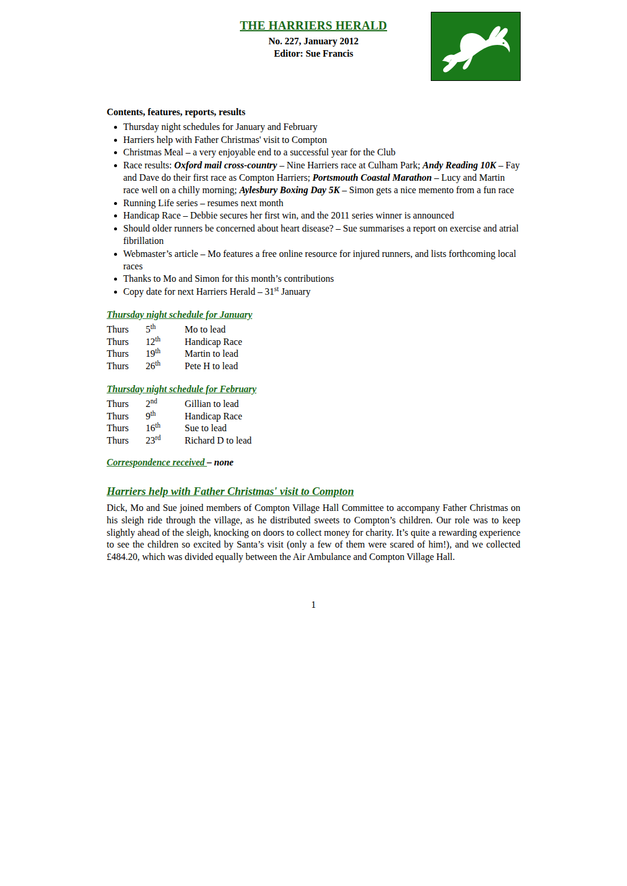THE HARRIERS HERALD
No. 227, January 2012
Editor: Sue Francis
Contents, features, reports, results
Thursday night schedules for January and February
Harriers help with Father Christmas' visit to Compton
Christmas Meal – a very enjoyable end to a successful year for the Club
Race results: Oxford mail cross-country – Nine Harriers race at Culham Park; Andy Reading 10K – Fay and Dave do their first race as Compton Harriers; Portsmouth Coastal Marathon – Lucy and Martin race well on a chilly morning; Aylesbury Boxing Day 5K – Simon gets a nice memento from a fun race
Running Life series – resumes next month
Handicap Race – Debbie secures her first win, and the 2011 series winner is announced
Should older runners be concerned about heart disease? – Sue summarises a report on exercise and atrial fibrillation
Webmaster’s article – Mo features a free online resource for injured runners, and lists forthcoming local races
Thanks to Mo and Simon for this month’s contributions
Copy date for next Harriers Herald – 31st January
Thursday night schedule for January
| Thurs | 5 th | Mo to lead |
| Thurs | 12 th | Handicap Race |
| Thurs | 19 th | Martin to lead |
| Thurs | 26 th | Pete H to lead |
Thursday night schedule for February
| Thurs | 2 nd | Gillian to lead |
| Thurs | 9 th | Handicap Race |
| Thurs | 16 th | Sue to lead |
| Thurs | 23 rd | Richard D to lead |
Correspondence received – none
Harriers help with Father Christmas' visit to Compton
Dick, Mo and Sue joined members of Compton Village Hall Committee to accompany Father Christmas on his sleigh ride through the village, as he distributed sweets to Compton’s children. Our role was to keep slightly ahead of the sleigh, knocking on doors to collect money for charity. It’s quite a rewarding experience to see the children so excited by Santa’s visit (only a few of them were scared of him!), and we collected £484.20, which was divided equally between the Air Ambulance and Compton Village Hall.
1